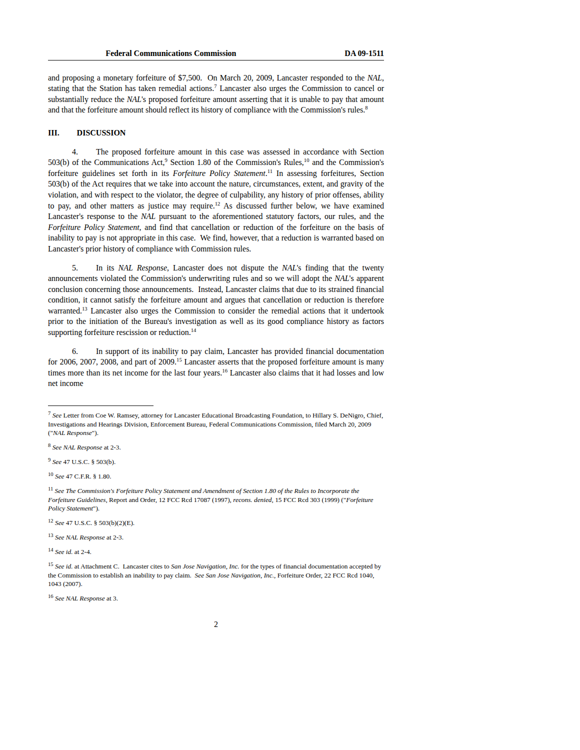Federal Communications Commission DA 09-1511
and proposing a monetary forfeiture of $7,500. On March 20, 2009, Lancaster responded to the NAL, stating that the Station has taken remedial actions.7 Lancaster also urges the Commission to cancel or substantially reduce the NAL's proposed forfeiture amount asserting that it is unable to pay that amount and that the forfeiture amount should reflect its history of compliance with the Commission's rules.8
III. DISCUSSION
4. The proposed forfeiture amount in this case was assessed in accordance with Section 503(b) of the Communications Act,9 Section 1.80 of the Commission's Rules,10 and the Commission's forfeiture guidelines set forth in its Forfeiture Policy Statement.11 In assessing forfeitures, Section 503(b) of the Act requires that we take into account the nature, circumstances, extent, and gravity of the violation, and with respect to the violator, the degree of culpability, any history of prior offenses, ability to pay, and other matters as justice may require.12 As discussed further below, we have examined Lancaster's response to the NAL pursuant to the aforementioned statutory factors, our rules, and the Forfeiture Policy Statement, and find that cancellation or reduction of the forfeiture on the basis of inability to pay is not appropriate in this case. We find, however, that a reduction is warranted based on Lancaster's prior history of compliance with Commission rules.
5. In its NAL Response, Lancaster does not dispute the NAL's finding that the twenty announcements violated the Commission's underwriting rules and so we will adopt the NAL's apparent conclusion concerning those announcements. Instead, Lancaster claims that due to its strained financial condition, it cannot satisfy the forfeiture amount and argues that cancellation or reduction is therefore warranted.13 Lancaster also urges the Commission to consider the remedial actions that it undertook prior to the initiation of the Bureau's investigation as well as its good compliance history as factors supporting forfeiture rescission or reduction.14
6. In support of its inability to pay claim, Lancaster has provided financial documentation for 2006, 2007, 2008, and part of 2009.15 Lancaster asserts that the proposed forfeiture amount is many times more than its net income for the last four years.16 Lancaster also claims that it had losses and low net income
7 See Letter from Coe W. Ramsey, attorney for Lancaster Educational Broadcasting Foundation, to Hillary S. DeNigro, Chief, Investigations and Hearings Division, Enforcement Bureau, Federal Communications Commission, filed March 20, 2009 ("NAL Response").
8 See NAL Response at 2-3.
9 See 47 U.S.C. § 503(b).
10 See 47 C.F.R. § 1.80.
11 See The Commission's Forfeiture Policy Statement and Amendment of Section 1.80 of the Rules to Incorporate the Forfeiture Guidelines, Report and Order, 12 FCC Rcd 17087 (1997), recons. denied, 15 FCC Rcd 303 (1999) ("Forfeiture Policy Statement").
12 See 47 U.S.C. § 503(b)(2)(E).
13 See NAL Response at 2-3.
14 See id. at 2-4.
15 See id. at Attachment C. Lancaster cites to San Jose Navigation, Inc. for the types of financial documentation accepted by the Commission to establish an inability to pay claim. See San Jose Navigation, Inc., Forfeiture Order, 22 FCC Rcd 1040, 1043 (2007).
16 See NAL Response at 3.
2